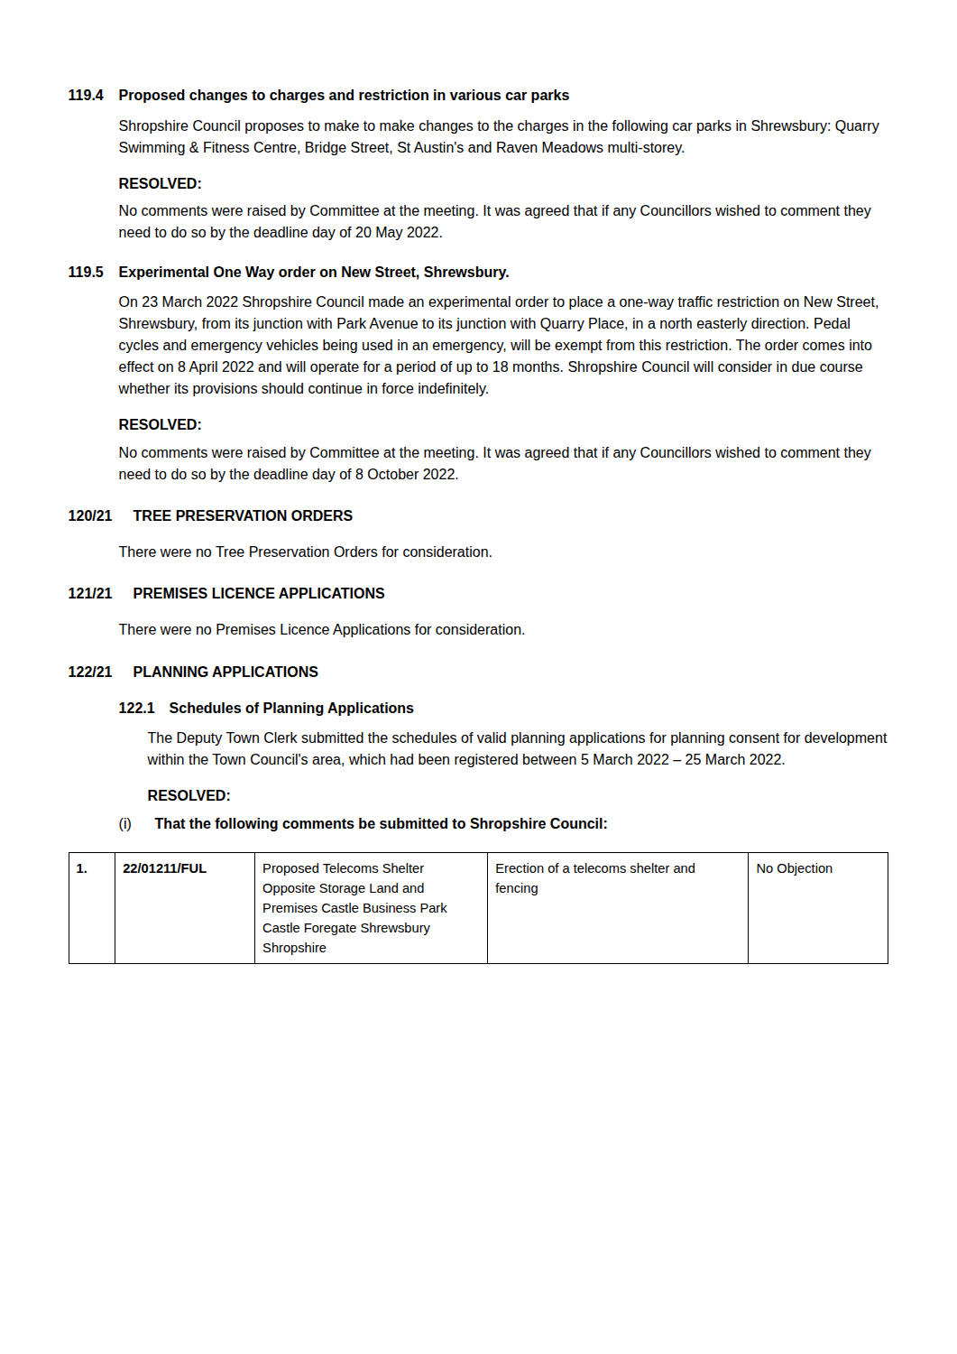119.4 Proposed changes to charges and restriction in various car parks
Shropshire Council proposes to make to make changes to the charges in the following car parks in Shrewsbury: Quarry Swimming & Fitness Centre, Bridge Street, St Austin's and Raven Meadows multi-storey.
RESOLVED:
No comments were raised by Committee at the meeting. It was agreed that if any Councillors wished to comment they need to do so by the deadline day of 20 May 2022.
119.5 Experimental One Way order on New Street, Shrewsbury.
On 23 March 2022 Shropshire Council made an experimental order to place a one-way traffic restriction on New Street, Shrewsbury, from its junction with Park Avenue to its junction with Quarry Place, in a north easterly direction. Pedal cycles and emergency vehicles being used in an emergency, will be exempt from this restriction. The order comes into effect on 8 April 2022 and will operate for a period of up to 18 months. Shropshire Council will consider in due course whether its provisions should continue in force indefinitely.
RESOLVED:
No comments were raised by Committee at the meeting. It was agreed that if any Councillors wished to comment they need to do so by the deadline day of 8 October 2022.
120/21 TREE PRESERVATION ORDERS
There were no Tree Preservation Orders for consideration.
121/21 PREMISES LICENCE APPLICATIONS
There were no Premises Licence Applications for consideration.
122/21 PLANNING APPLICATIONS
122.1 Schedules of Planning Applications
The Deputy Town Clerk submitted the schedules of valid planning applications for planning consent for development within the Town Council's area, which had been registered between 5 March 2022 – 25 March 2022.
RESOLVED:
(i) That the following comments be submitted to Shropshire Council:
| 1. | 22/01211/FUL | Proposed Telecoms Shelter Opposite Storage Land and Premises Castle Business Park Castle Foregate Shrewsbury Shropshire | Erection of a telecoms shelter and fencing | No Objection |